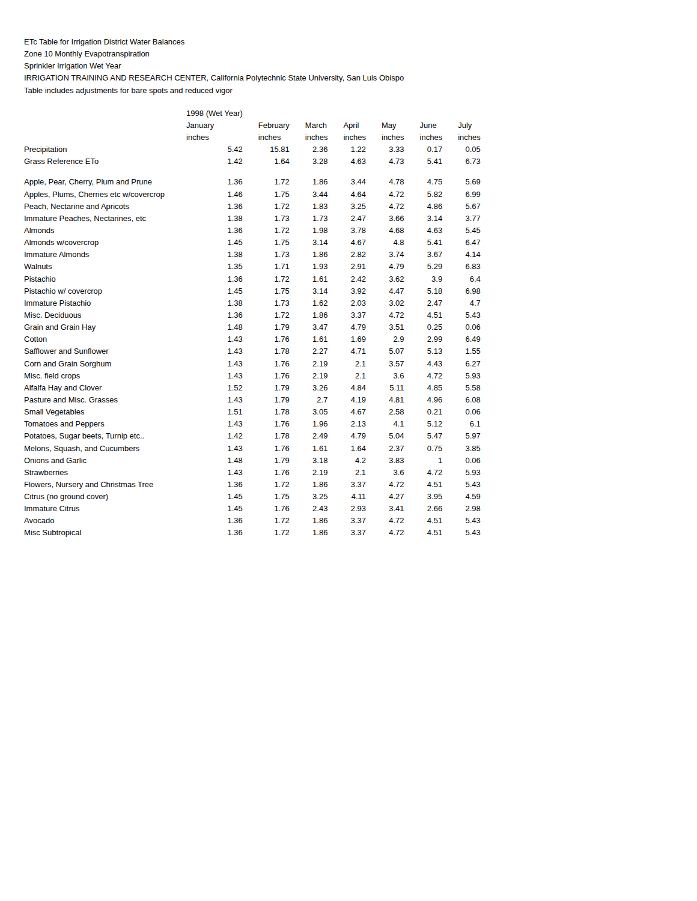ETc Table for Irrigation District Water Balances
Zone 10 Monthly Evapotranspiration
Sprinkler Irrigation Wet Year
IRRIGATION TRAINING AND RESEARCH CENTER, California Polytechnic State University, San Luis Obispo
Table includes adjustments for bare spots and reduced vigor
| | 1998 (Wet Year) | | | | | | |
| | January | February | March | April | May | June | July |
| | inches | inches | inches | inches | inches | inches | inches |
| Precipitation | 5.42 | 15.81 | 2.36 | 1.22 | 3.33 | 0.17 | 0.05 |
| Grass Reference ETo | 1.42 | 1.64 | 3.28 | 4.63 | 4.73 | 5.41 | 6.73 |
| Apple, Pear, Cherry, Plum and Prune | 1.36 | 1.72 | 1.86 | 3.44 | 4.78 | 4.75 | 5.69 |
| Apples, Plums, Cherries etc w/covercrop | 1.46 | 1.75 | 3.44 | 4.64 | 4.72 | 5.82 | 6.99 |
| Peach, Nectarine and Apricots | 1.36 | 1.72 | 1.83 | 3.25 | 4.72 | 4.86 | 5.67 |
| Immature Peaches, Nectarines, etc | 1.38 | 1.73 | 1.73 | 2.47 | 3.66 | 3.14 | 3.77 |
| Almonds | 1.36 | 1.72 | 1.98 | 3.78 | 4.68 | 4.63 | 5.45 |
| Almonds w/covercrop | 1.45 | 1.75 | 3.14 | 4.67 | 4.8 | 5.41 | 6.47 |
| Immature Almonds | 1.38 | 1.73 | 1.86 | 2.82 | 3.74 | 3.67 | 4.14 |
| Walnuts | 1.35 | 1.71 | 1.93 | 2.91 | 4.79 | 5.29 | 6.83 |
| Pistachio | 1.36 | 1.72 | 1.61 | 2.42 | 3.62 | 3.9 | 6.4 |
| Pistachio w/ covercrop | 1.45 | 1.75 | 3.14 | 3.92 | 4.47 | 5.18 | 6.98 |
| Immature Pistachio | 1.38 | 1.73 | 1.62 | 2.03 | 3.02 | 2.47 | 4.7 |
| Misc. Deciduous | 1.36 | 1.72 | 1.86 | 3.37 | 4.72 | 4.51 | 5.43 |
| Grain and Grain Hay | 1.48 | 1.79 | 3.47 | 4.79 | 3.51 | 0.25 | 0.06 |
| Cotton | 1.43 | 1.76 | 1.61 | 1.69 | 2.9 | 2.99 | 6.49 |
| Safflower and Sunflower | 1.43 | 1.78 | 2.27 | 4.71 | 5.07 | 5.13 | 1.55 |
| Corn and Grain Sorghum | 1.43 | 1.76 | 2.19 | 2.1 | 3.57 | 4.43 | 6.27 |
| Misc. field crops | 1.43 | 1.76 | 2.19 | 2.1 | 3.6 | 4.72 | 5.93 |
| Alfalfa Hay and Clover | 1.52 | 1.79 | 3.26 | 4.84 | 5.11 | 4.85 | 5.58 |
| Pasture and Misc. Grasses | 1.43 | 1.79 | 2.7 | 4.19 | 4.81 | 4.96 | 6.08 |
| Small Vegetables | 1.51 | 1.78 | 3.05 | 4.67 | 2.58 | 0.21 | 0.06 |
| Tomatoes and Peppers | 1.43 | 1.76 | 1.96 | 2.13 | 4.1 | 5.12 | 6.1 |
| Potatoes, Sugar beets, Turnip etc.. | 1.42 | 1.78 | 2.49 | 4.79 | 5.04 | 5.47 | 5.97 |
| Melons, Squash, and Cucumbers | 1.43 | 1.76 | 1.61 | 1.64 | 2.37 | 0.75 | 3.85 |
| Onions and Garlic | 1.48 | 1.79 | 3.18 | 4.2 | 3.83 | 1 | 0.06 |
| Strawberries | 1.43 | 1.76 | 2.19 | 2.1 | 3.6 | 4.72 | 5.93 |
| Flowers, Nursery and Christmas Tree | 1.36 | 1.72 | 1.86 | 3.37 | 4.72 | 4.51 | 5.43 |
| Citrus (no ground cover) | 1.45 | 1.75 | 3.25 | 4.11 | 4.27 | 3.95 | 4.59 |
| Immature Citrus | 1.45 | 1.76 | 2.43 | 2.93 | 3.41 | 2.66 | 2.98 |
| Avocado | 1.36 | 1.72 | 1.86 | 3.37 | 4.72 | 4.51 | 5.43 |
| Misc Subtropical | 1.36 | 1.72 | 1.86 | 3.37 | 4.72 | 4.51 | 5.43 |